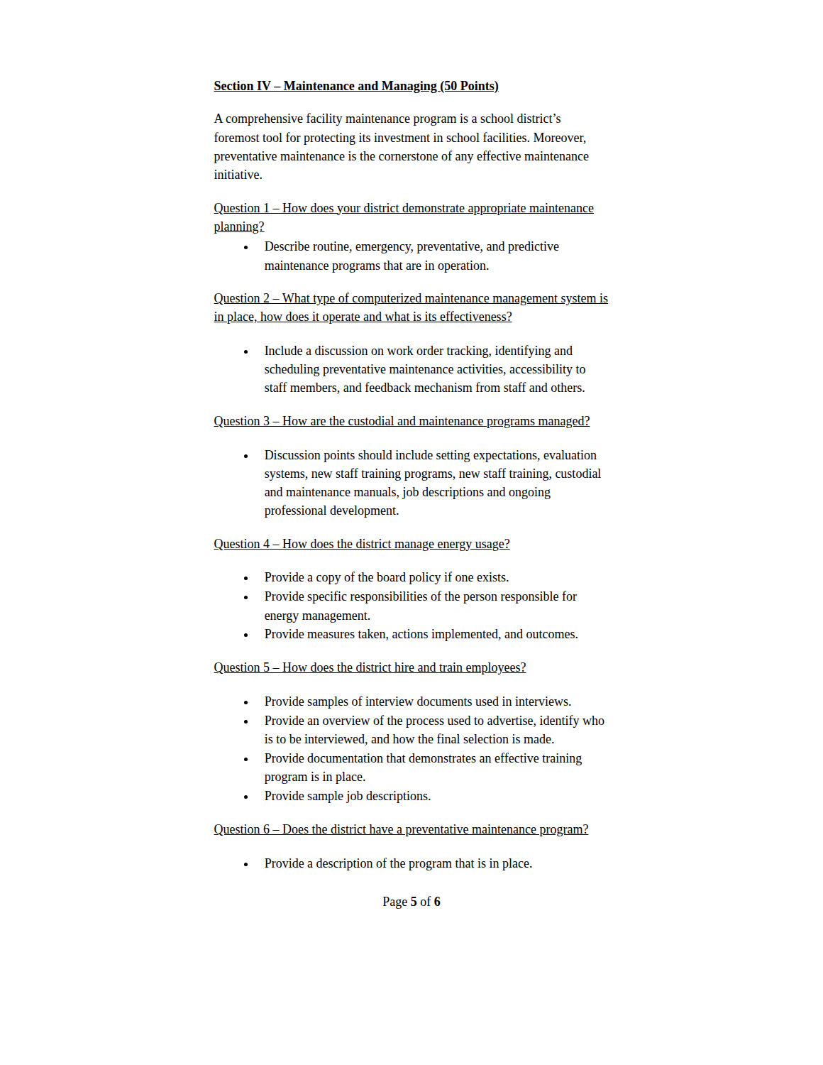Section IV – Maintenance and Managing (50 Points)
A comprehensive facility maintenance program is a school district’s foremost tool for protecting its investment in school facilities. Moreover, preventative maintenance is the cornerstone of any effective maintenance initiative.
Question 1 – How does your district demonstrate appropriate maintenance planning?
Describe routine, emergency, preventative, and predictive maintenance programs that are in operation.
Question 2 – What type of computerized maintenance management system is in place, how does it operate and what is its effectiveness?
Include a discussion on work order tracking, identifying and scheduling preventative maintenance activities, accessibility to staff members, and feedback mechanism from staff and others.
Question 3 – How are the custodial and maintenance programs managed?
Discussion points should include setting expectations, evaluation systems, new staff training programs, new staff training, custodial and maintenance manuals, job descriptions and ongoing professional development.
Question 4 – How does the district manage energy usage?
Provide a copy of the board policy if one exists.
Provide specific responsibilities of the person responsible for energy management.
Provide measures taken, actions implemented, and outcomes.
Question 5 – How does the district hire and train employees?
Provide samples of interview documents used in interviews.
Provide an overview of the process used to advertise, identify who is to be interviewed, and how the final selection is made.
Provide documentation that demonstrates an effective training program is in place.
Provide sample job descriptions.
Question 6 – Does the district have a preventative maintenance program?
Provide a description of the program that is in place.
Page 5 of 6